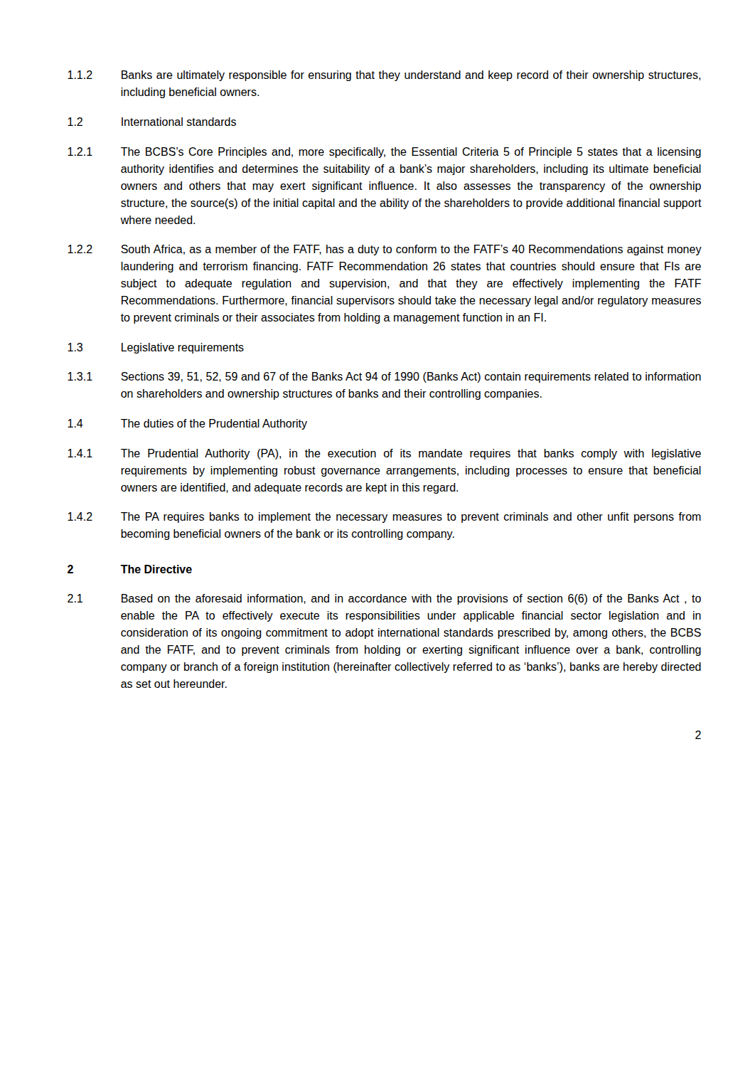1.1.2
Banks are ultimately responsible for ensuring that they understand and keep record of their ownership structures, including beneficial owners.
1.2
International standards
1.2.1
The BCBS’s Core Principles and, more specifically, the Essential Criteria 5 of Principle 5 states that a licensing authority identifies and determines the suitability of a bank’s major shareholders, including its ultimate beneficial owners and others that may exert significant influence. It also assesses the transparency of the ownership structure, the source(s) of the initial capital and the ability of the shareholders to provide additional financial support where needed.
1.2.2
South Africa, as a member of the FATF, has a duty to conform to the FATF’s 40 Recommendations against money laundering and terrorism financing. FATF Recommendation 26 states that countries should ensure that FIs are subject to adequate regulation and supervision, and that they are effectively implementing the FATF Recommendations. Furthermore, financial supervisors should take the necessary legal and/or regulatory measures to prevent criminals or their associates from holding a management function in an FI.
1.3
Legislative requirements
1.3.1
Sections 39, 51, 52, 59 and 67 of the Banks Act 94 of 1990 (Banks Act) contain requirements related to information on shareholders and ownership structures of banks and their controlling companies.
1.4
The duties of the Prudential Authority
1.4.1
The Prudential Authority (PA), in the execution of its mandate requires that banks comply with legislative requirements by implementing robust governance arrangements, including processes to ensure that beneficial owners are identified, and adequate records are kept in this regard.
1.4.2
The PA requires banks to implement the necessary measures to prevent criminals and other unfit persons from becoming beneficial owners of the bank or its controlling company.
2
The Directive
2.1
Based on the aforesaid information, and in accordance with the provisions of section 6(6) of the Banks Act , to enable the PA to effectively execute its responsibilities under applicable financial sector legislation and in consideration of its ongoing commitment to adopt international standards prescribed by, among others, the BCBS and the FATF, and to prevent criminals from holding or exerting significant influence over a bank, controlling company or branch of a foreign institution (hereinafter collectively referred to as ‘banks’), banks are hereby directed as set out hereunder.
2